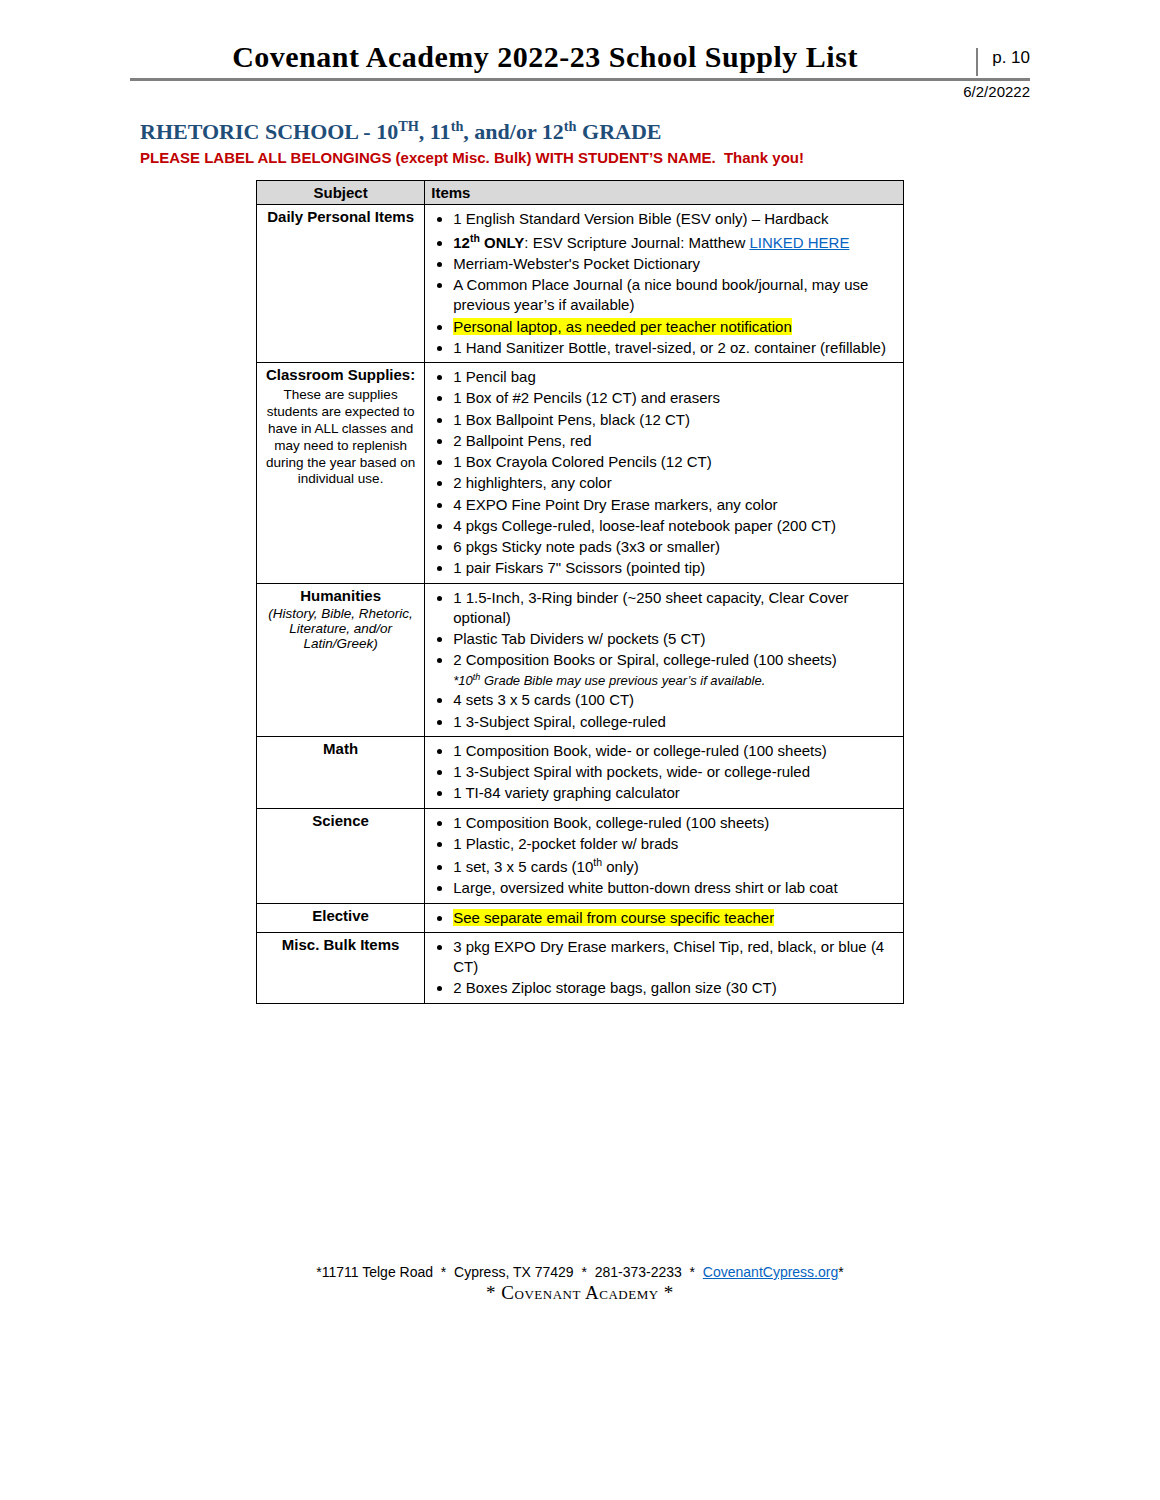p. 10
Covenant Academy 2022-23 School Supply List
6/2/20222
RHETORIC SCHOOL - 10TH, 11th, and/or 12th GRADE
PLEASE LABEL ALL BELONGINGS (except Misc. Bulk) WITH STUDENT’S NAME. Thank you!
| Subject | Items |
| --- | --- |
| Daily Personal Items | 1 English Standard Version Bible (ESV only) – Hardback 12 th ONLY : ESV Scripture Journal: Matthew LINKED HERE Merriam-Webster's Pocket Dictionary A Common Place Journal (a nice bound book/journal, may use previous year’s if available) Personal laptop, as needed per teacher notification 1 Hand Sanitizer Bottle, travel-sized, or 2 oz. container (refillable) |
| Classroom Supplies: These are supplies students are expected to have in ALL classes and may need to replenish during the year based on individual use. | 1 Pencil bag 1 Box of #2 Pencils (12 CT) and erasers 1 Box Ballpoint Pens, black (12 CT) 2 Ballpoint Pens, red 1 Box Crayola Colored Pencils (12 CT) 2 highlighters, any color 4 EXPO Fine Point Dry Erase markers, any color 4 pkgs College-ruled, loose-leaf notebook paper (200 CT) 6 pkgs Sticky note pads (3x3 or smaller) 1 pair Fiskars 7" Scissors (pointed tip) |
| Humanities (History, Bible, Rhetoric, Literature, and/or Latin/Greek) | 1 1.5-Inch, 3-Ring binder (~250 sheet capacity, Clear Cover optional) Plastic Tab Dividers w/ pockets (5 CT) 2 Composition Books or Spiral, college-ruled (100 sheets) *10 th Grade Bible may use previous year’s if available. 4 sets 3 x 5 cards (100 CT) 1 3-Subject Spiral, college-ruled |
| Math | 1 Composition Book, wide- or college-ruled (100 sheets) 1 3-Subject Spiral with pockets, wide- or college-ruled 1 TI-84 variety graphing calculator |
| Science | 1 Composition Book, college-ruled (100 sheets) 1 Plastic, 2-pocket folder w/ brads 1 set, 3 x 5 cards (10 th only) Large, oversized white button-down dress shirt or lab coat |
| Elective | See separate email from course specific teacher |
| Misc. Bulk Items | 3 pkg EXPO Dry Erase markers, Chisel Tip, red, black, or blue (4 CT) 2 Boxes Ziploc storage bags, gallon size (30 CT) |
*11711 Telge Road * Cypress, TX 77429 * 281-373-2233 * CovenantCypress.org*
* Covenant Academy *